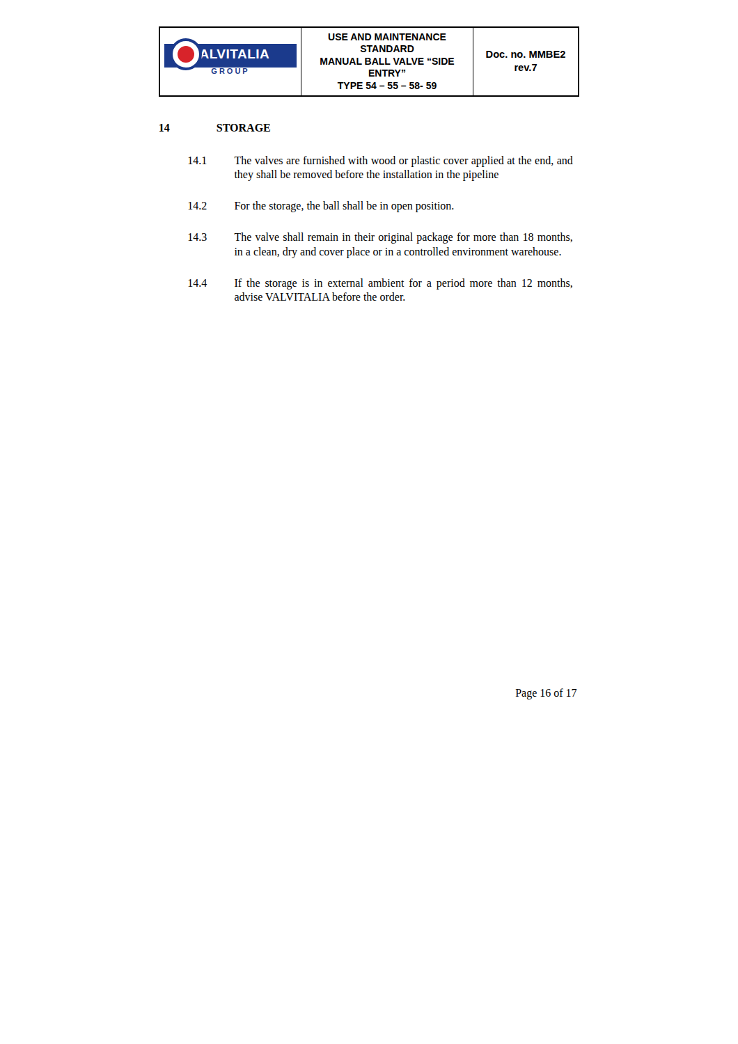| VALVITALIA GROUP | USE AND MAINTENANCE STANDARD MANUAL BALL VALVE “SIDE ENTRY” TYPE 54 – 55 – 58- 59 | Doc. no. MMBE2 rev.7 |
14 STORAGE
14.1
The valves are furnished with wood or plastic cover applied at the end, and they shall be removed before the installation in the pipeline
14.2
For the storage, the ball shall be in open position.
14.3
The valve shall remain in their original package for more than 18 months, in a clean, dry and cover place or in a controlled environment warehouse.
14.4
If the storage is in external ambient for a period more than 12 months, advise VALVITALIA before the order.
Page 16 of 17